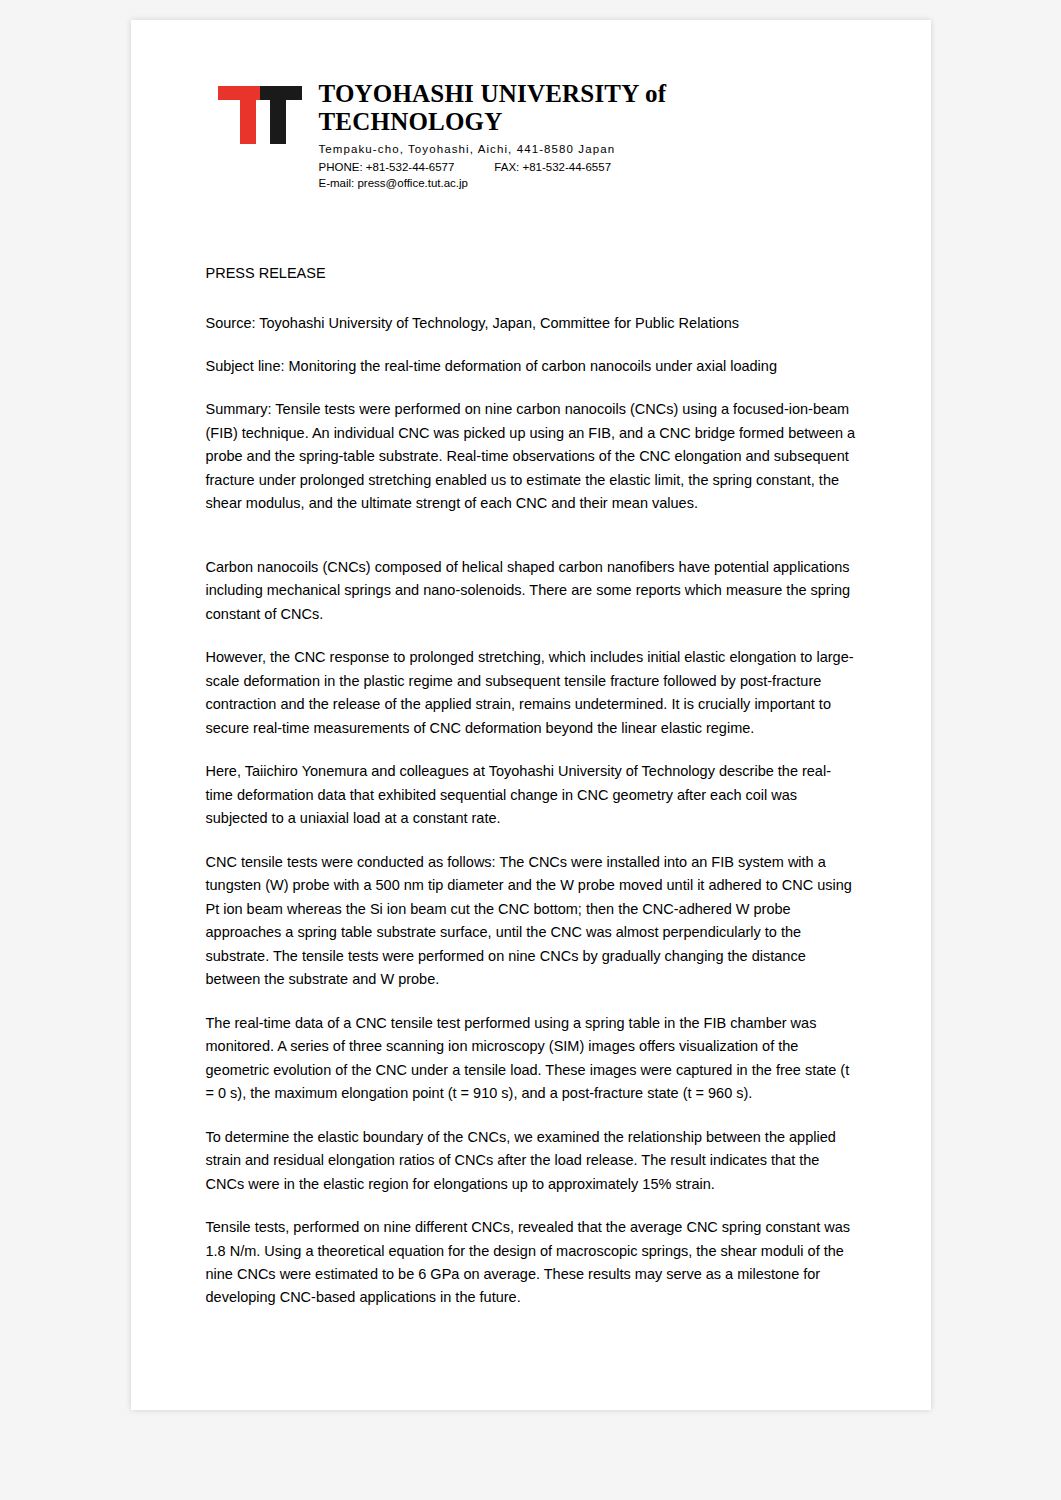TOYOHASHI UNIVERSITY of TECHNOLOGY
Tempaku-cho, Toyohashi, Aichi, 441-8580 Japan
PHONE: +81-532-44-6577FAX: +81-532-44-6557
E-mail: press@office.tut.ac.jp
PRESS RELEASE
Source: Toyohashi University of Technology, Japan, Committee for Public Relations
Subject line: Monitoring the real-time deformation of carbon nanocoils under axial loading
Summary: Tensile tests were performed on nine carbon nanocoils (CNCs) using a focused-ion-beam (FIB) technique. An individual CNC was picked up using an FIB, and a CNC bridge formed between a probe and the spring-table substrate. Real-time observations of the CNC elongation and subsequent fracture under prolonged stretching enabled us to estimate the elastic limit, the spring constant, the shear modulus, and the ultimate strengt of each CNC and their mean values.
Carbon nanocoils (CNCs) composed of helical shaped carbon nanofibers have potential applications including mechanical springs and nano-solenoids. There are some reports which measure the spring constant of CNCs.
However, the CNC response to prolonged stretching, which includes initial elastic elongation to large-scale deformation in the plastic regime and subsequent tensile fracture followed by post-fracture contraction and the release of the applied strain, remains undetermined. It is crucially important to secure real-time measurements of CNC deformation beyond the linear elastic regime.
Here, Taiichiro Yonemura and colleagues at Toyohashi University of Technology describe the real-time deformation data that exhibited sequential change in CNC geometry after each coil was subjected to a uniaxial load at a constant rate.
CNC tensile tests were conducted as follows: The CNCs were installed into an FIB system with a tungsten (W) probe with a 500 nm tip diameter and the W probe moved until it adhered to CNC using Pt ion beam whereas the Si ion beam cut the CNC bottom; then the CNC-adhered W probe approaches a spring table substrate surface, until the CNC was almost perpendicularly to the substrate. The tensile tests were performed on nine CNCs by gradually changing the distance between the substrate and W probe.
The real-time data of a CNC tensile test performed using a spring table in the FIB chamber was monitored. A series of three scanning ion microscopy (SIM) images offers visualization of the geometric evolution of the CNC under a tensile load. These images were captured in the free state (t = 0 s), the maximum elongation point (t = 910 s), and a post-fracture state (t = 960 s).
To determine the elastic boundary of the CNCs, we examined the relationship between the applied strain and residual elongation ratios of CNCs after the load release. The result indicates that the CNCs were in the elastic region for elongations up to approximately 15% strain.
Tensile tests, performed on nine different CNCs, revealed that the average CNC spring constant was 1.8 N/m. Using a theoretical equation for the design of macroscopic springs, the shear moduli of the nine CNCs were estimated to be 6 GPa on average. These results may serve as a milestone for developing CNC-based applications in the future.